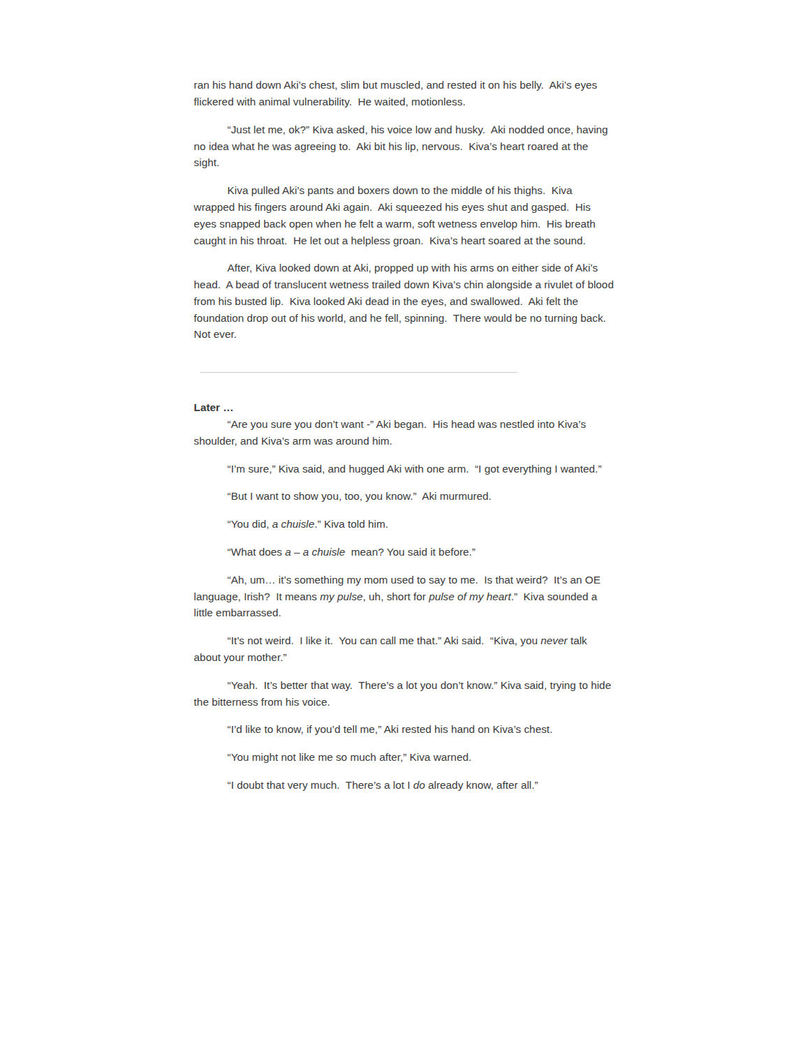ran his hand down Aki’s chest, slim but muscled, and rested it on his belly. Aki’s eyes flickered with animal vulnerability. He waited, motionless.
“Just let me, ok?” Kiva asked, his voice low and husky. Aki nodded once, having no idea what he was agreeing to. Aki bit his lip, nervous. Kiva’s heart roared at the sight.
Kiva pulled Aki’s pants and boxers down to the middle of his thighs. Kiva wrapped his fingers around Aki again. Aki squeezed his eyes shut and gasped. His eyes snapped back open when he felt a warm, soft wetness envelop him. His breath caught in his throat. He let out a helpless groan. Kiva’s heart soared at the sound.
After, Kiva looked down at Aki, propped up with his arms on either side of Aki’s head. A bead of translucent wetness trailed down Kiva’s chin alongside a rivulet of blood from his busted lip. Kiva looked Aki dead in the eyes, and swallowed. Aki felt the foundation drop out of his world, and he fell, spinning. There would be no turning back. Not ever.
Later …
“Are you sure you don’t want -” Aki began. His head was nestled into Kiva’s shoulder, and Kiva’s arm was around him.
“I’m sure,” Kiva said, and hugged Aki with one arm. “I got everything I wanted.”
“But I want to show you, too, you know.” Aki murmured.
“You did, a chuisle.” Kiva told him.
“What does a – a chuisle mean? You said it before.”
“Ah, um… it’s something my mom used to say to me. Is that weird? It’s an OE language, Irish? It means my pulse, uh, short for pulse of my heart.” Kiva sounded a little embarrassed.
“It’s not weird. I like it. You can call me that.” Aki said. “Kiva, you never talk about your mother.”
“Yeah. It’s better that way. There’s a lot you don’t know.” Kiva said, trying to hide the bitterness from his voice.
“I’d like to know, if you’d tell me,” Aki rested his hand on Kiva’s chest.
“You might not like me so much after,” Kiva warned.
“I doubt that very much. There’s a lot I do already know, after all.”